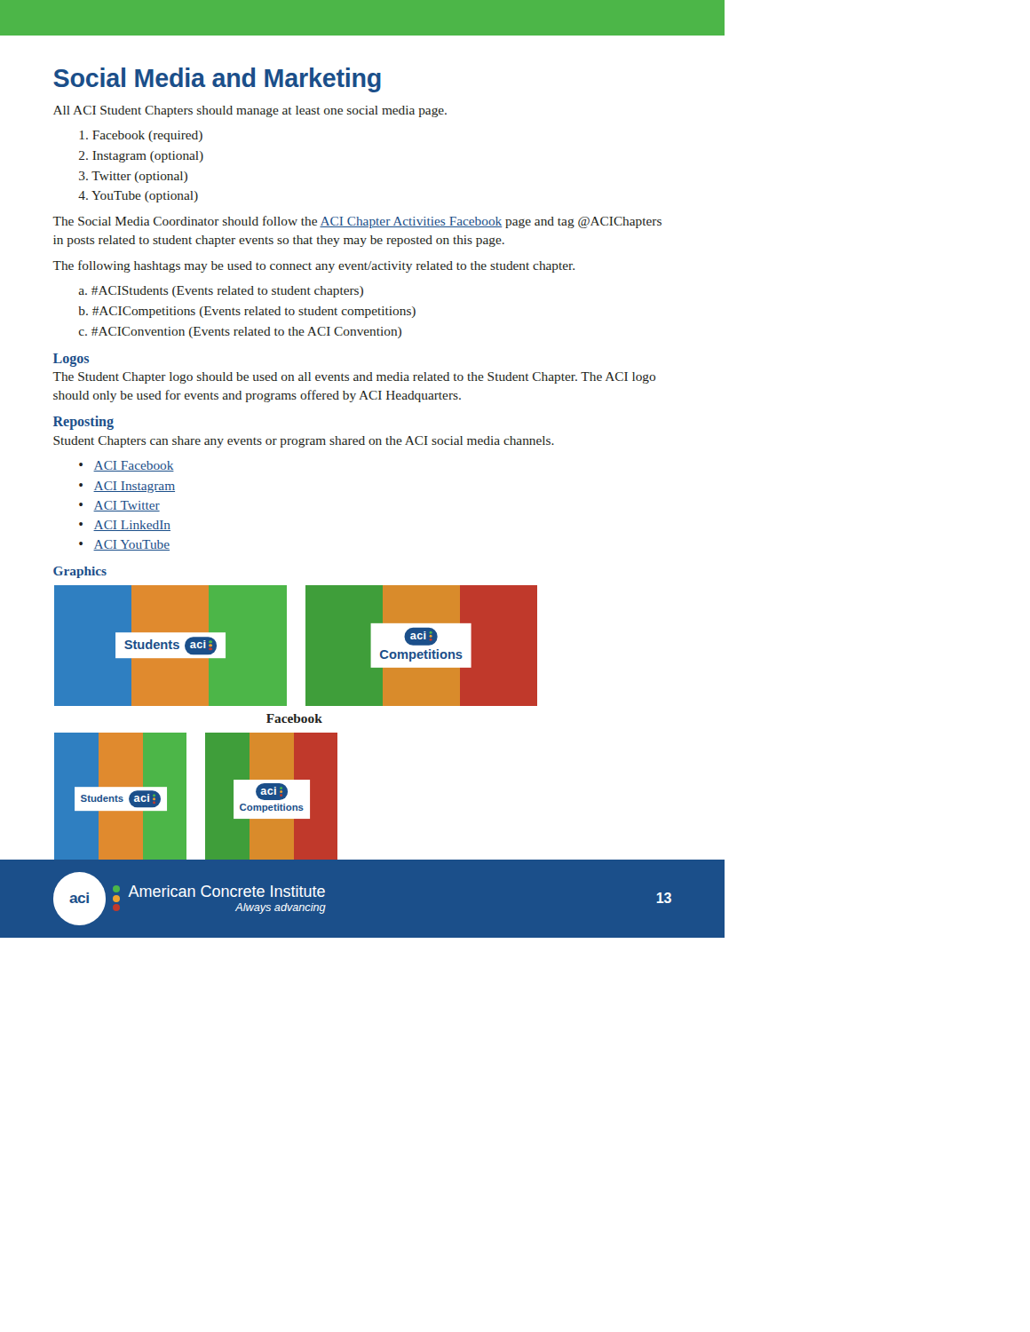Social Media and Marketing
All ACI Student Chapters should manage at least one social media page.
1. Facebook (required)
2. Instagram (optional)
3. Twitter (optional)
4. YouTube (optional)
The Social Media Coordinator should follow the ACI Chapter Activities Facebook page and tag @ACIChapters in posts related to student chapter events so that they may be reposted on this page.
The following hashtags may be used to connect any event/activity related to the student chapter.
a. #ACIStudents (Events related to student chapters)
b. #ACICompetitions (Events related to student competitions)
c. #ACIConvention (Events related to the ACI Convention)
Logos
The Student Chapter logo should be used on all events and media related to the Student Chapter. The ACI logo should only be used for events and programs offered by ACI Headquarters.
Reposting
Student Chapters can share any events or program shared on the ACI social media channels.
ACI Facebook
ACI Instagram
ACI Twitter
ACI LinkedIn
ACI YouTube
Graphics
Students aci
aci Competitions
Facebook
Students aci
aci Competitions
Instagram
aci ®
American Concrete Institute
Always advancing
13